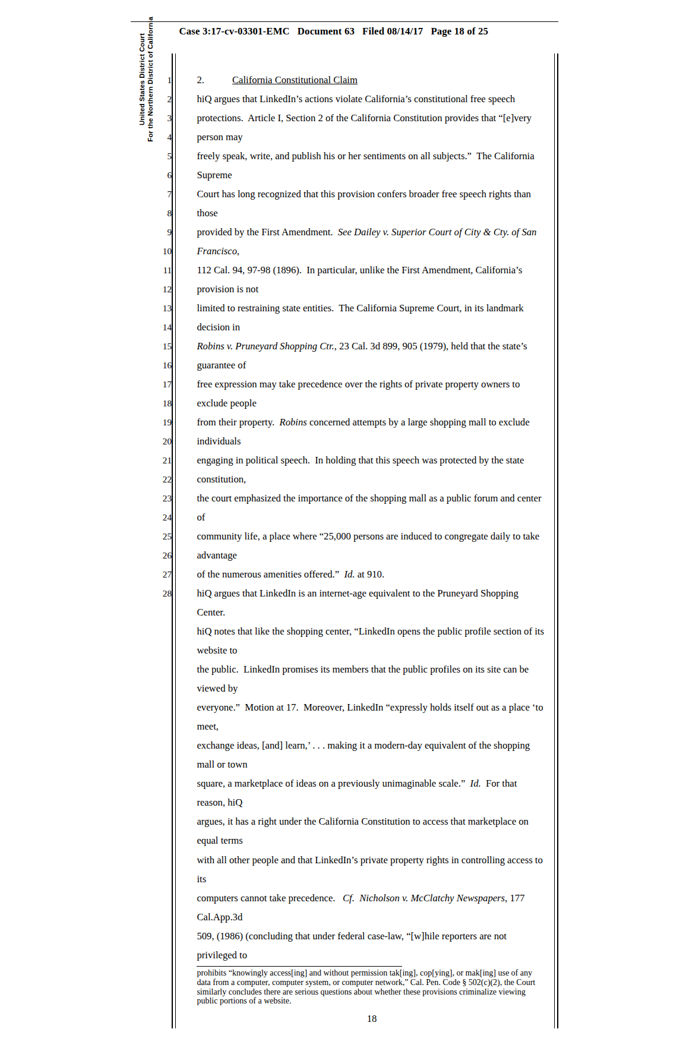Case 3:17-cv-03301-EMC Document 63 Filed 08/14/17 Page 18 of 25
1
2
3
4
5
6
7
8
9
10
11
12
13
14
15
16
17
18
19
20
21
22
23
24
25
26
27
28
United States District Court
For the Northern District of California
2. California Constitutional Claim
hiQ argues that LinkedIn’s actions violate California’s constitutional free speech
protections. Article I, Section 2 of the California Constitution provides that “[e]very person may
freely speak, write, and publish his or her sentiments on all subjects.” The California Supreme
Court has long recognized that this provision confers broader free speech rights than those
provided by the First Amendment. See Dailey v. Superior Court of City & Cty. of San Francisco,
112 Cal. 94, 97-98 (1896). In particular, unlike the First Amendment, California’s provision is not
limited to restraining state entities. The California Supreme Court, in its landmark decision in
Robins v. Pruneyard Shopping Ctr., 23 Cal. 3d 899, 905 (1979), held that the state’s guarantee of
free expression may take precedence over the rights of private property owners to exclude people
from their property. Robins concerned attempts by a large shopping mall to exclude individuals
engaging in political speech. In holding that this speech was protected by the state constitution,
the court emphasized the importance of the shopping mall as a public forum and center of
community life, a place where “25,000 persons are induced to congregate daily to take advantage
of the numerous amenities offered.” Id. at 910.
hiQ argues that LinkedIn is an internet-age equivalent to the Pruneyard Shopping Center.
hiQ notes that like the shopping center, “LinkedIn opens the public profile section of its website to
the public. LinkedIn promises its members that the public profiles on its site can be viewed by
everyone.” Motion at 17. Moreover, LinkedIn “expressly holds itself out as a place ‘to meet,
exchange ideas, [and] learn,’ . . . making it a modern-day equivalent of the shopping mall or town
square, a marketplace of ideas on a previously unimaginable scale.” Id. For that reason, hiQ
argues, it has a right under the California Constitution to access that marketplace on equal terms
with all other people and that LinkedIn’s private property rights in controlling access to its
computers cannot take precedence. Cf. Nicholson v. McClatchy Newspapers, 177 Cal.App.3d
509, (1986) (concluding that under federal case-law, “[w]hile reporters are not privileged to
prohibits “knowingly access[ing] and without permission tak[ing], cop[ying], or mak[ing] use of any data from a computer, computer system, or computer network,” Cal. Pen. Code § 502(c)(2), the Court similarly concludes there are serious questions about whether these provisions criminalize viewing public portions of a website.
18